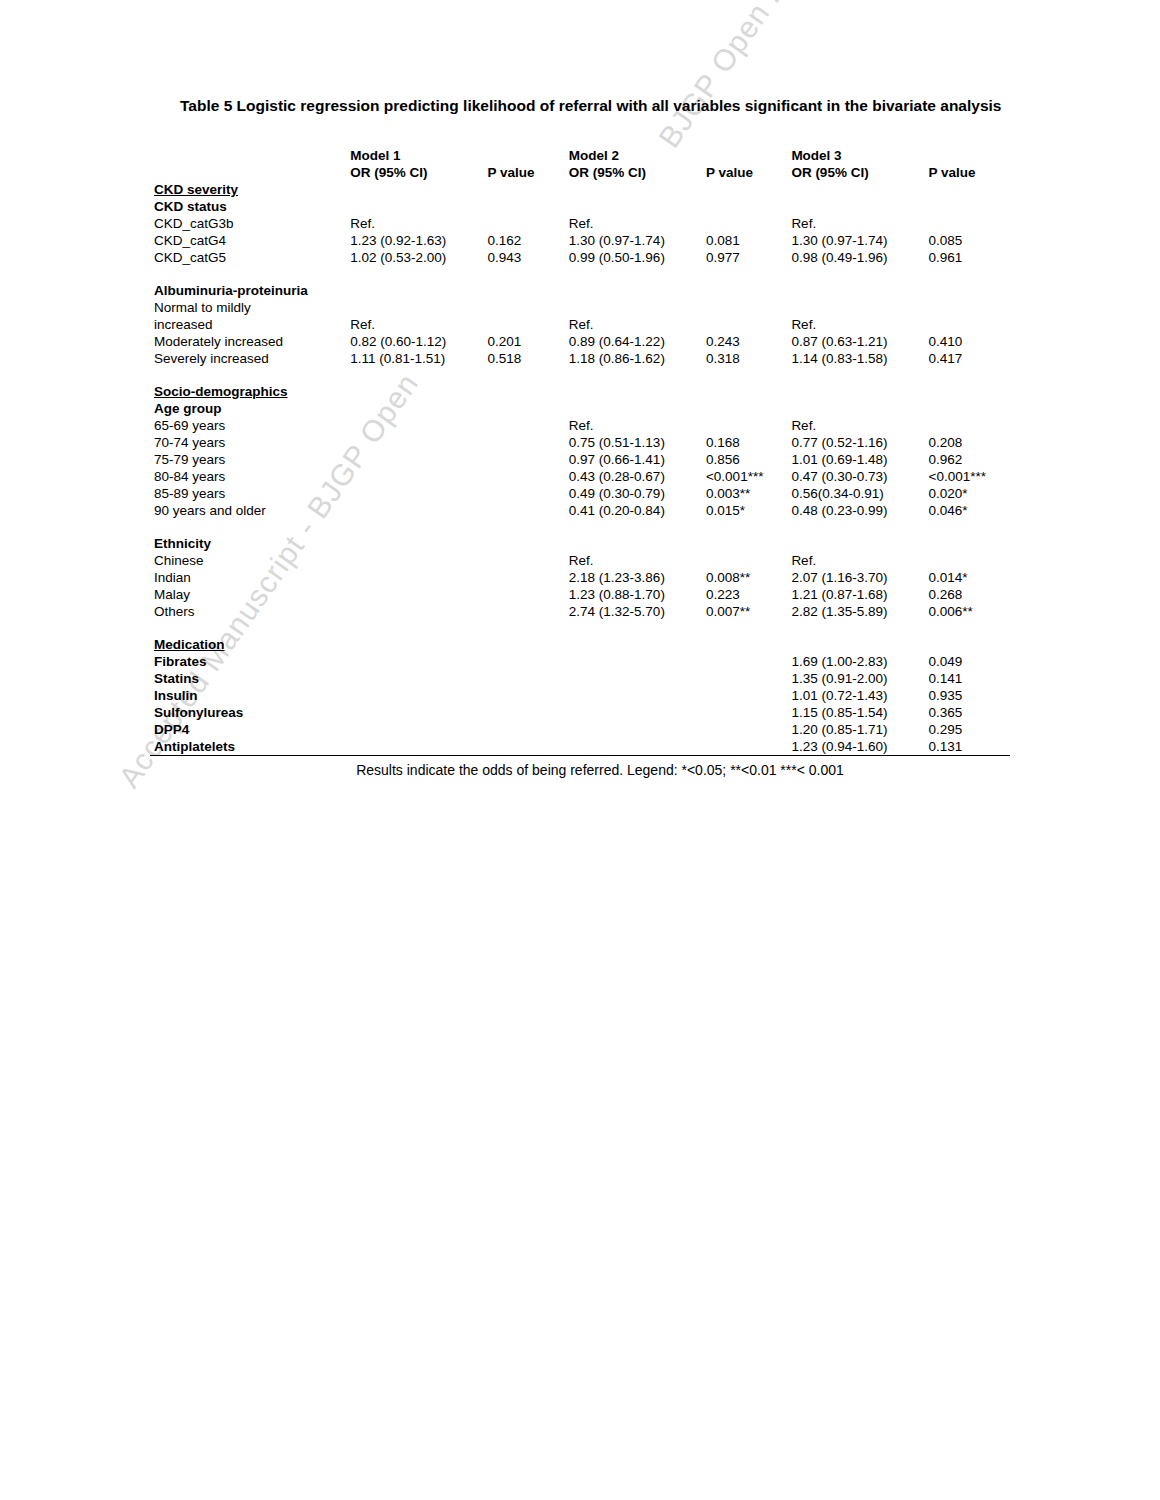BJGP Open 2021.0155
Accepted Manuscript - BJGP Open
Table 5 Logistic regression predicting likelihood of referral with all variables significant in the bivariate analysis
| | Model 1 | Model 2 | Model 3 |
| --- | --- | --- | --- |
| | OR (95% CI) | P value | OR (95% CI) | P value | OR (95% CI) | P value |
| CKD severity | | | | | | |
| CKD status | | | | | | |
| CKD_catG3b | Ref. | | Ref. | | Ref. | |
| CKD_catG4 | 1.23 (0.92-1.63) | 0.162 | 1.30 (0.97-1.74) | 0.081 | 1.30 (0.97-1.74) | 0.085 |
| CKD_catG5 | 1.02 (0.53-2.00) | 0.943 | 0.99 (0.50-1.96) | 0.977 | 0.98 (0.49-1.96) | 0.961 |
| Albuminuria-proteinuria | | | | | | |
| Normal to mildly | | | | | | |
| increased | Ref. | | Ref. | | Ref. | |
| Moderately increased | 0.82 (0.60-1.12) | 0.201 | 0.89 (0.64-1.22) | 0.243 | 0.87 (0.63-1.21) | 0.410 |
| Severely increased | 1.11 (0.81-1.51) | 0.518 | 1.18 (0.86-1.62) | 0.318 | 1.14 (0.83-1.58) | 0.417 |
| Socio-demographics | | | | | | |
| Age group | | | | | | |
| 65-69 years | | | Ref. | | Ref. | |
| 70-74 years | | | 0.75 (0.51-1.13) | 0.168 | 0.77 (0.52-1.16) | 0.208 |
| 75-79 years | | | 0.97 (0.66-1.41) | 0.856 | 1.01 (0.69-1.48) | 0.962 |
| 80-84 years | | | 0.43 (0.28-0.67) | <0.001*** | 0.47 (0.30-0.73) | <0.001*** |
| 85-89 years | | | 0.49 (0.30-0.79) | 0.003** | 0.56(0.34-0.91) | 0.020* |
| 90 years and older | | | 0.41 (0.20-0.84) | 0.015* | 0.48 (0.23-0.99) | 0.046* |
| Ethnicity | | | | | | |
| Chinese | | | Ref. | | Ref. | |
| Indian | | | 2.18 (1.23-3.86) | 0.008** | 2.07 (1.16-3.70) | 0.014* |
| Malay | | | 1.23 (0.88-1.70) | 0.223 | 1.21 (0.87-1.68) | 0.268 |
| Others | | | 2.74 (1.32-5.70) | 0.007** | 2.82 (1.35-5.89) | 0.006** |
| Medication | | | | | | |
| Fibrates | | | | | 1.69 (1.00-2.83) | 0.049 |
| Statins | | | | | 1.35 (0.91-2.00) | 0.141 |
| Insulin | | | | | 1.01 (0.72-1.43) | 0.935 |
| Sulfonylureas | | | | | 1.15 (0.85-1.54) | 0.365 |
| DPP4 | | | | | 1.20 (0.85-1.71) | 0.295 |
| Antiplatelets | | | | | 1.23 (0.94-1.60) | 0.131 |
Results indicate the odds of being referred. Legend: *<0.05; **<0.01 ***< 0.001